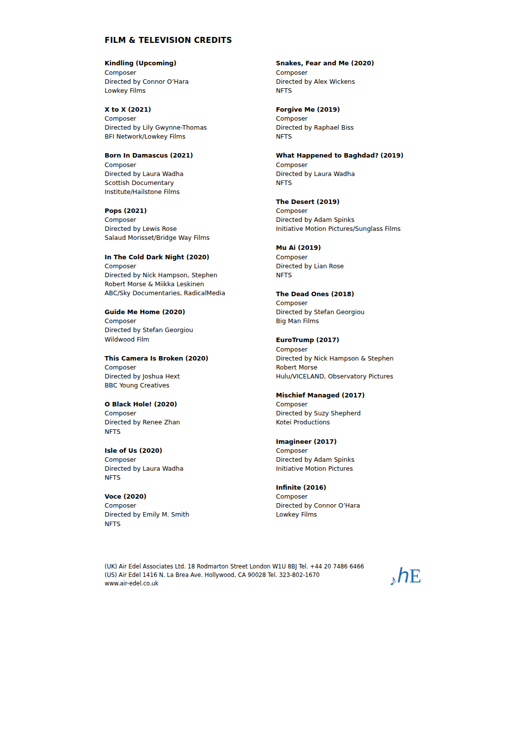FILM & TELEVISION CREDITS
Kindling (Upcoming) Composer Directed by Connor O’Hara Lowkey Films
X to X (2021) Composer Directed by Lily Gwynne-Thomas BFI Network/Lowkey Films
Born In Damascus (2021) Composer Directed by Laura Wadha Scottish Documentary Institute/Hailstone Films
Pops (2021) Composer Directed by Lewis Rose Salaud Morisset/Bridge Way Films
In The Cold Dark Night (2020) Composer Directed by Nick Hampson, Stephen Robert Morse & Miikka Leskinen ABC/Sky Documentaries, RadicalMedia
Guide Me Home (2020) Composer Directed by Stefan Georgiou Wildwood Film
This Camera Is Broken (2020) Composer Directed by Joshua Hext BBC Young Creatives
O Black Hole! (2020) Composer Directed by Renee Zhan NFTS
Isle of Us (2020) Composer Directed by Laura Wadha NFTS
Voce (2020) Composer Directed by Emily M. Smith NFTS
Snakes, Fear and Me (2020) Composer Directed by Alex Wickens NFTS
Forgive Me (2019) Composer Directed by Raphael Biss NFTS
What Happened to Baghdad? (2019) Composer Directed by Laura Wadha NFTS
The Desert (2019) Composer Directed by Adam Spinks Initiative Motion Pictures/Sunglass Films
Mu Ai (2019) Composer Directed by Lian Rose NFTS
The Dead Ones (2018) Composer Directed by Stefan Georgiou Big Man Films
EuroTrump (2017) Composer Directed by Nick Hampson & Stephen Robert Morse Hulu/VICELAND, Observatory Pictures
Mischief Managed (2017) Composer Directed by Suzy Shepherd Kotei Productions
Imagineer (2017) Composer Directed by Adam Spinks Initiative Motion Pictures
Infinite (2016) Composer Directed by Connor O’Hara Lowkey Films
(UK) Air Edel Associates Ltd. 18 Rodmarton Street London W1U 8BJ Tel. +44 20 7486 6466
(US) Air Edel 1416 N. La Brea Ave. Hollywood, CA 90028 Tel. 323-802-1670
www.air-edel.co.uk
♪ℎE